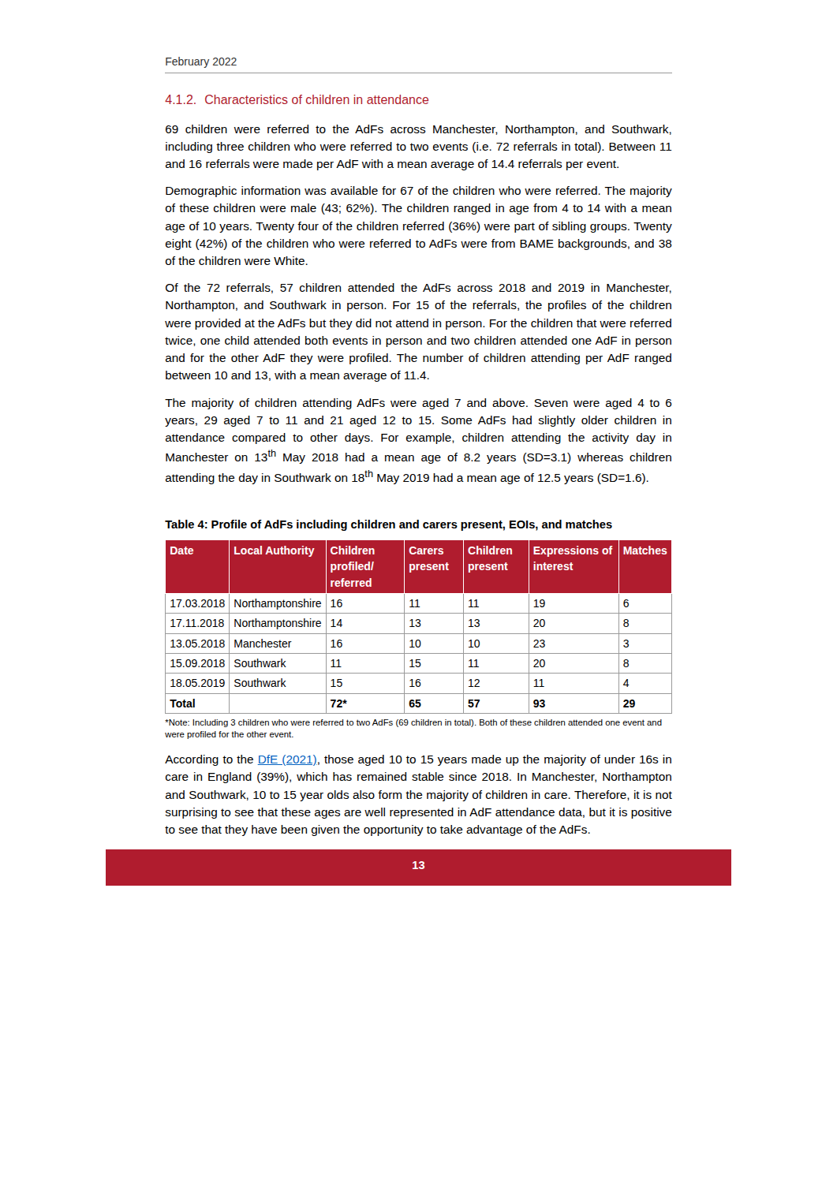February 2022
4.1.2. Characteristics of children in attendance
69 children were referred to the AdFs across Manchester, Northampton, and Southwark, including three children who were referred to two events (i.e. 72 referrals in total). Between 11 and 16 referrals were made per AdF with a mean average of 14.4 referrals per event.
Demographic information was available for 67 of the children who were referred. The majority of these children were male (43; 62%). The children ranged in age from 4 to 14 with a mean age of 10 years. Twenty four of the children referred (36%) were part of sibling groups. Twenty eight (42%) of the children who were referred to AdFs were from BAME backgrounds, and 38 of the children were White.
Of the 72 referrals, 57 children attended the AdFs across 2018 and 2019 in Manchester, Northampton, and Southwark in person. For 15 of the referrals, the profiles of the children were provided at the AdFs but they did not attend in person. For the children that were referred twice, one child attended both events in person and two children attended one AdF in person and for the other AdF they were profiled. The number of children attending per AdF ranged between 10 and 13, with a mean average of 11.4.
The majority of children attending AdFs were aged 7 and above. Seven were aged 4 to 6 years, 29 aged 7 to 11 and 21 aged 12 to 15. Some AdFs had slightly older children in attendance compared to other days. For example, children attending the activity day in Manchester on 13th May 2018 had a mean age of 8.2 years (SD=3.1) whereas children attending the day in Southwark on 18th May 2019 had a mean age of 12.5 years (SD=1.6).
Table 4: Profile of AdFs including children and carers present, EOIs, and matches
| Date | Local Authority | Children profiled/ referred | Carers present | Children present | Expressions of interest | Matches |
| --- | --- | --- | --- | --- | --- | --- |
| 17.03.2018 | Northamptonshire | 16 | 11 | 11 | 19 | 6 |
| 17.11.2018 | Northamptonshire | 14 | 13 | 13 | 20 | 8 |
| 13.05.2018 | Manchester | 16 | 10 | 10 | 23 | 3 |
| 15.09.2018 | Southwark | 11 | 15 | 11 | 20 | 8 |
| 18.05.2019 | Southwark | 15 | 16 | 12 | 11 | 4 |
| Total | | 72* | 65 | 57 | 93 | 29 |
*Note: Including 3 children who were referred to two AdFs (69 children in total). Both of these children attended one event and were profiled for the other event.
According to the DfE (2021), those aged 10 to 15 years made up the majority of under 16s in care in England (39%), which has remained stable since 2018. In Manchester, Northampton and Southwark, 10 to 15 year olds also form the majority of children in care. Therefore, it is not surprising to see that these ages are well represented in AdF attendance data, but it is positive to see that they have been given the opportunity to take advantage of the AdFs.
13